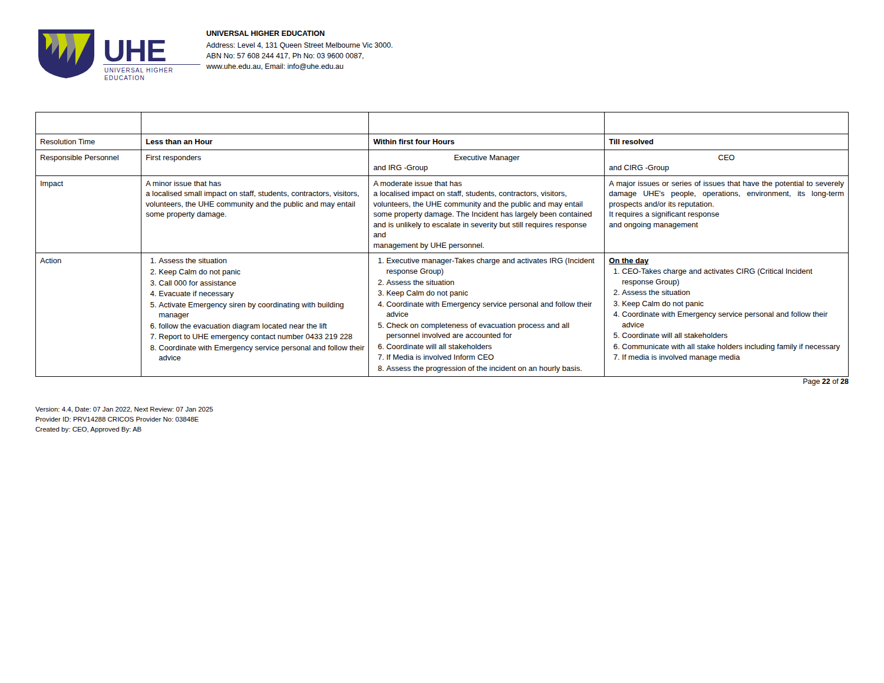UHE
UNIVERSAL HIGHER EDUCATION
UNIVERSAL HIGHER EDUCATION
Address: Level 4, 131 Queen Street Melbourne Vic 3000.
ABN No: 57 608 244 417, Ph No: 03 9600 0087,
www.uhe.edu.au, Email: info@uhe.edu.au
| Resolution Time | Less than an Hour | Within first four Hours | Till resolved |
| Responsible Personnel | First responders | Executive Manager and IRG -Group | CEO and CIRG -Group |
| Impact | A minor issue that has a localised small impact on staff, students, contractors, visitors, volunteers, the UHE community and the public and may entail some property damage. | A moderate issue that has a localised impact on staff, students, contractors, visitors, volunteers, the UHE community and the public and may entail some property damage. The Incident has largely been contained and is unlikely to escalate in severity but still requires response and management by UHE personnel. | A major issues or series of issues that have the potential to severely damage UHE's people, operations, environment, its long-term prospects and/or its reputation. It requires a significant response and ongoing management |
| Action | Assess the situation Keep Calm do not panic Call 000 for assistance Evacuate if necessary Activate Emergency siren by coordinating with building manager follow the evacuation diagram located near the lift Report to UHE emergency contact number 0433 219 228 Coordinate with Emergency service personal and follow their advice | Executive manager-Takes charge and activates IRG (Incident response Group) Assess the situation Keep Calm do not panic Coordinate with Emergency service personal and follow their advice Check on completeness of evacuation process and all personnel involved are accounted for Coordinate will all stakeholders If Media is involved Inform CEO Assess the progression of the incident on an hourly basis. | On the day CEO-Takes charge and activates CIRG (Critical Incident response Group) Assess the situation Keep Calm do not panic Coordinate with Emergency service personal and follow their advice Coordinate will all stakeholders Communicate with all stake holders including family if necessary If media is involved manage media |
Page 22 of 28
Version: 4.4, Date: 07 Jan 2022, Next Review: 07 Jan 2025
Provider ID: PRV14288 CRICOS Provider No: 03848E
Created by: CEO, Approved By: AB